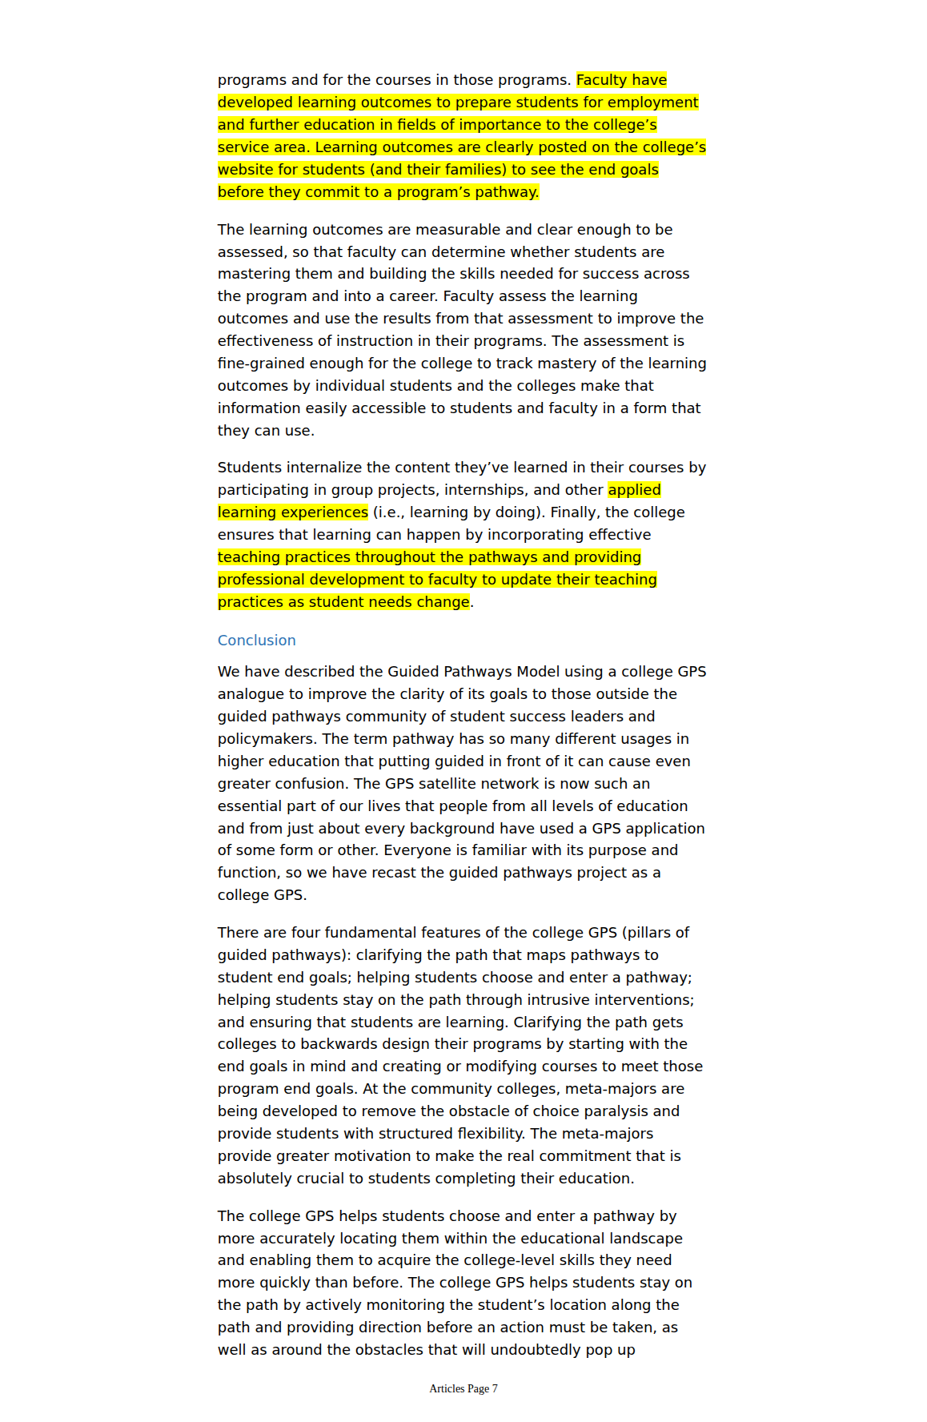programs and for the courses in those programs. Faculty have developed learning outcomes to prepare students for employment and further education in fields of importance to the college’s service area. Learning outcomes are clearly posted on the college’s website for students (and their families) to see the end goals before they commit to a program’s pathway.
The learning outcomes are measurable and clear enough to be assessed, so that faculty can determine whether students are mastering them and building the skills needed for success across the program and into a career. Faculty assess the learning outcomes and use the results from that assessment to improve the effectiveness of instruction in their programs. The assessment is fine-grained enough for the college to track mastery of the learning outcomes by individual students and the colleges make that information easily accessible to students and faculty in a form that they can use.
Students internalize the content they’ve learned in their courses by participating in group projects, internships, and other applied learning experiences (i.e., learning by doing). Finally, the college ensures that learning can happen by incorporating effective teaching practices throughout the pathways and providing professional development to faculty to update their teaching practices as student needs change.
Conclusion
We have described the Guided Pathways Model using a college GPS analogue to improve the clarity of its goals to those outside the guided pathways community of student success leaders and policymakers. The term pathway has so many different usages in higher education that putting guided in front of it can cause even greater confusion. The GPS satellite network is now such an essential part of our lives that people from all levels of education and from just about every background have used a GPS application of some form or other. Everyone is familiar with its purpose and function, so we have recast the guided pathways project as a college GPS.
There are four fundamental features of the college GPS (pillars of guided pathways): clarifying the path that maps pathways to student end goals; helping students choose and enter a pathway; helping students stay on the path through intrusive interventions; and ensuring that students are learning. Clarifying the path gets colleges to backwards design their programs by starting with the end goals in mind and creating or modifying courses to meet those program end goals. At the community colleges, meta-majors are being developed to remove the obstacle of choice paralysis and provide students with structured flexibility. The meta-majors provide greater motivation to make the real commitment that is absolutely crucial to students completing their education.
The college GPS helps students choose and enter a pathway by more accurately locating them within the educational landscape and enabling them to acquire the college-level skills they need more quickly than before. The college GPS helps students stay on the path by actively monitoring the student’s location along the path and providing direction before an action must be taken, as well as around the obstacles that will undoubtedly pop up
Articles Page 7